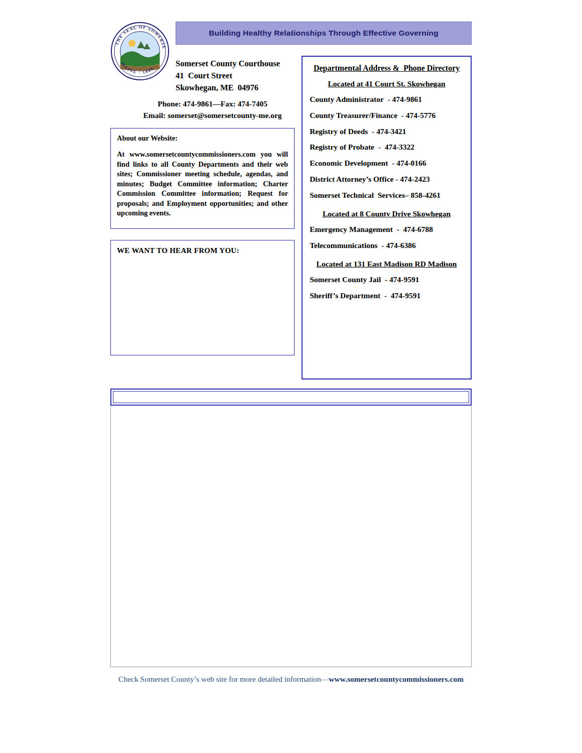THE SEAL OF SOMERSET COUNTY MAINE · 1809 ·
Building Healthy Relationships Through Effective Governing
Somerset County Courthouse
41 Court Street
Skowhegan, ME 04976
Phone: 474-9861—Fax: 474-7405
Email: somerset@somersetcounty-me.org
About our Website:
At www.somersetcountycommissioners.com you will find links to all County Departments and their web sites; Commissioner meeting schedule, agendas, and minutes; Budget Committee information; Charter Commission Committee information; Request for proposals; and Employment opportunities; and other upcoming events.
WE WANT TO HEAR FROM YOU:
Departmental Address & Phone Directory
Located at 41 Court St. Skowhegan
County Administrator - 474-9861
County Treasurer/Finance - 474-5776
Registry of Deeds - 474-3421
Registry of Probate - 474-3322
Economic Development - 474-0166
District Attorney’s Office - 474-2423
Somerset Technical Services– 858-4261
Located at 8 County Drive Skowhegan
Emergency Management - 474-6788
Telecommunications - 474-6386
Located at 131 East Madison RD Madison
Somerset County Jail - 474-9591
Sheriff’s Department - 474-9591
Check Somerset County’s web site for more detailed information—www.somersetcountycommissioners.com